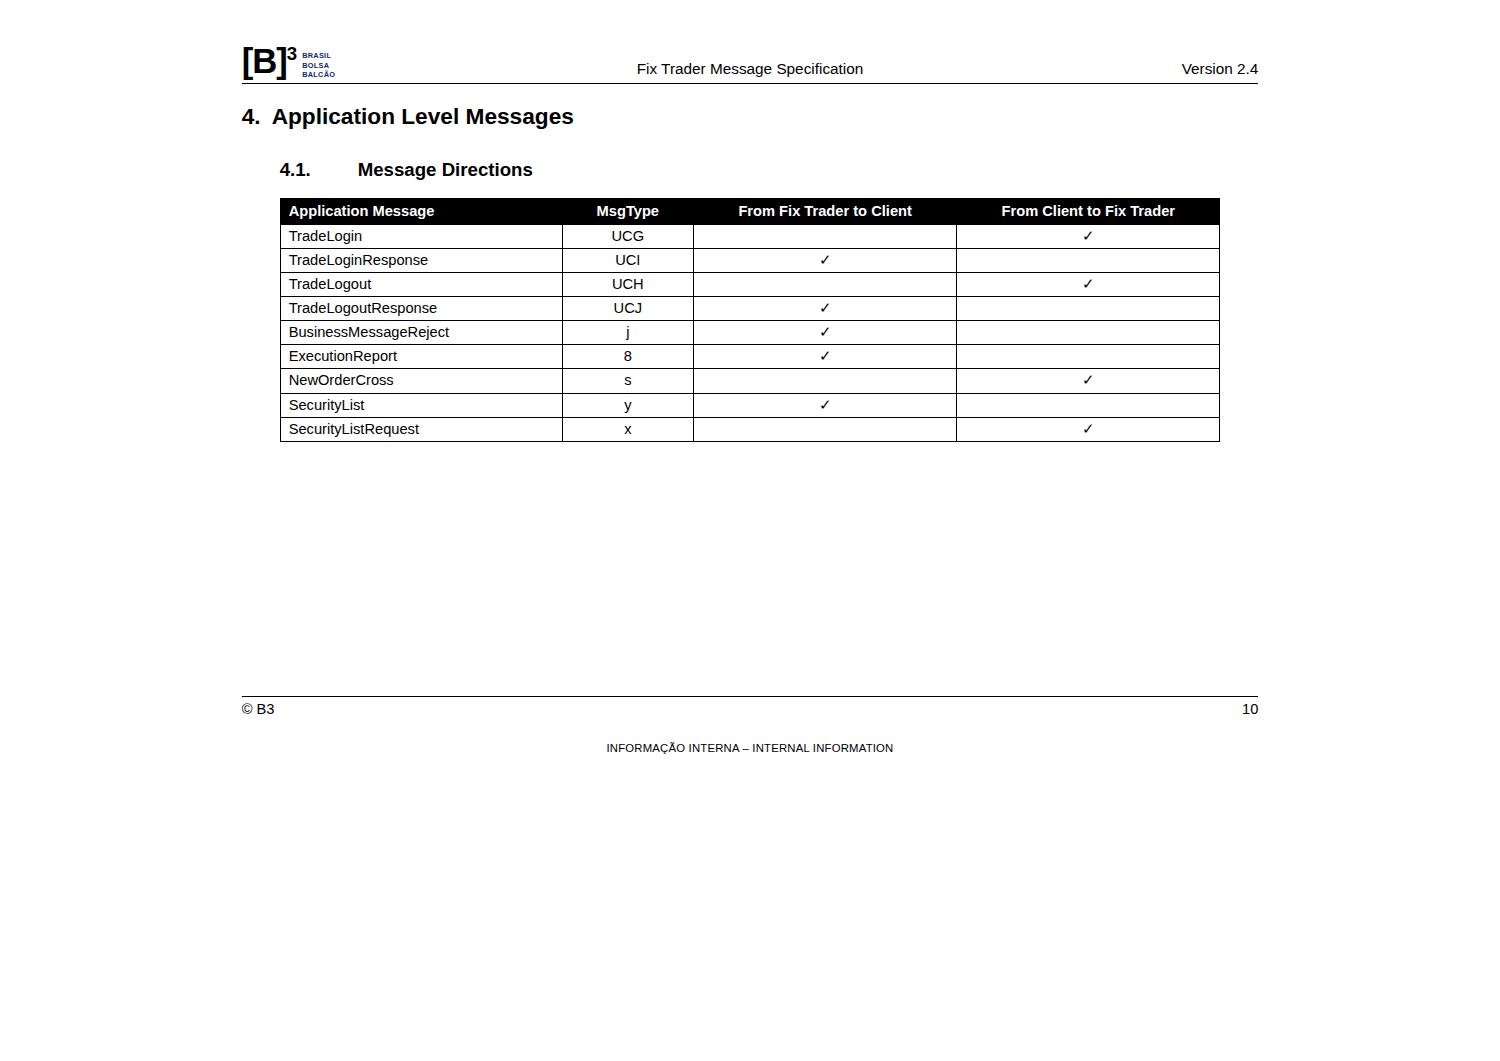[B]3
Brasil
Bolsa
Balcão
Fix Trader Message Specification
Version 2.4
4. Application Level Messages
4.1. Message Directions
| Application Message | MsgType | From Fix Trader to Client | From Client to Fix Trader |
| --- | --- | --- | --- |
| TradeLogin | UCG | | |
| TradeLoginResponse | UCI | | |
| TradeLogout | UCH | | |
| TradeLogoutResponse | UCJ | | |
| BusinessMessageReject | j | | |
| ExecutionReport | 8 | | |
| NewOrderCross | s | | |
| SecurityList | y | | |
| SecurityListRequest | x | | |
© B3 10
INFORMAÇÃO INTERNA – INTERNAL INFORMATION